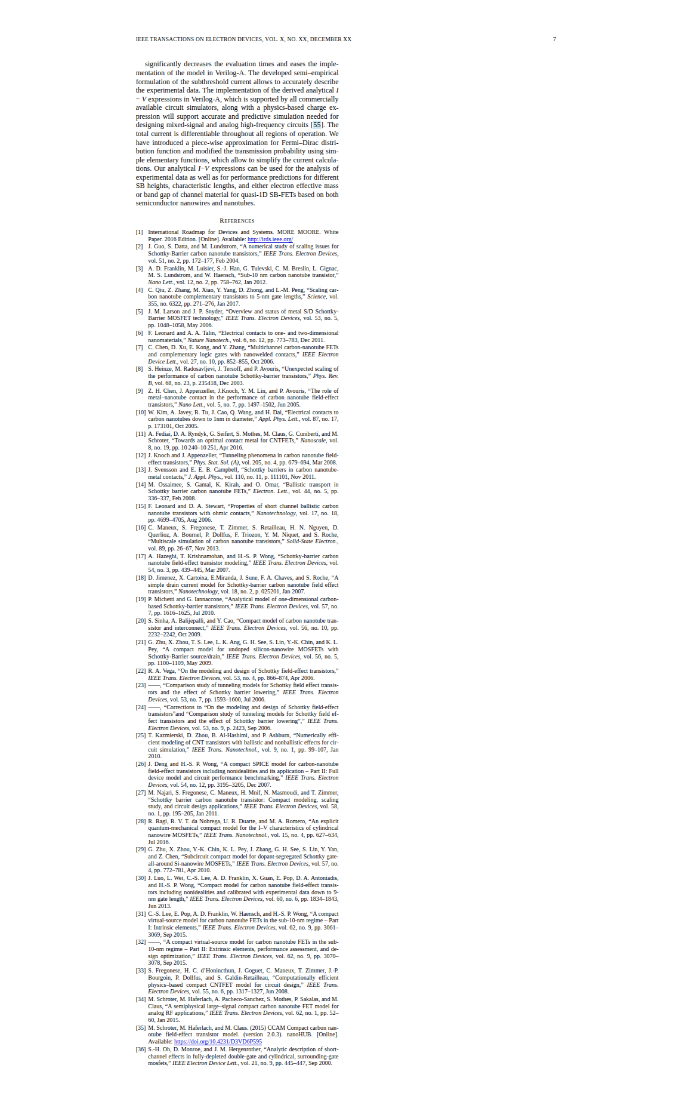IEEE TRANSACTIONS ON ELECTRON DEVICES, VOL. X, NO. XX, DECEMBER XX
7
significantly decreases the evaluation times and eases the implementation of the model in Verilog-A. The developed semi–empirical formulation of the subthreshold current allows to accurately describe the experimental data. The implementation of the derived analytical I − V expressions in Verilog-A, which is supported by all commercially available circuit simulators, along with a physics-based charge expression will support accurate and predictive simulation needed for designing mixed-signal and analog high-frequency circuits [55]. The total current is differentiable throughout all regions of operation. We have introduced a piece-wise approximation for Fermi–Dirac distribution function and modified the transmission probability using simple elementary functions, which allow to simplify the current calculations. Our analytical I−V expressions can be used for the analysis of experimental data as well as for performance predictions for different SB heights, characteristic lengths, and either electron effective mass or band gap of channel material for quasi-1D SB-FETs based on both semiconductor nanowires and nanotubes.
References
[1] International Roadmap for Devices and Systems. MORE MOORE. White Paper. 2016 Edition. [Online]. Available: http://irds.ieee.org/
[2] J. Guo, S. Datta, and M. Lundstrom, “A numerical study of scaling issues for Schottky-Barrier carbon nanotube transistors,” IEEE Trans. Electron Devices, vol. 51, no. 2, pp. 172–177, Feb 2004.
[3] A. D. Franklin, M. Luisier, S.-J. Han, G. Tulevski, C. M. Breslin, L. Gignac, M. S. Lundstrom, and W. Haensch, “Sub-10 nm carbon nanotube transistor,” Nano Lett., vol. 12, no. 2, pp. 758–762, Jan 2012.
[4] C. Qiu, Z. Zhang, M. Xiao, Y. Yang, D. Zhong, and L.-M. Peng, “Scaling carbon nanotube complementary transistors to 5-nm gate lengths,” Science, vol. 355, no. 6322, pp. 271–276, Jan 2017.
[5] J. M. Larson and J. P. Snyder, “Overview and status of metal S/D Schottky-Barrier MOSFET technology,” IEEE Trans. Electron Devices, vol. 53, no. 5, pp. 1048–1058, May 2006.
[6] F. Leonard and A. A. Talin, “Electrical contacts to one- and two-dimensional nanomaterials,” Nature Nanotech., vol. 6, no. 12, pp. 773–783, Dec 2011.
[7] C. Chen, D. Xu, E. Kong, and Y. Zhang, “Multichannel carbon-nanotube FETs and complementary logic gates with nanowelded contacts,” IEEE Electron Device Lett., vol. 27, no. 10, pp. 852–855, Oct 2006.
[8] S. Heinze, M. Radosavljevi, J. Tersoff, and P. Avouris, “Unexpected scaling of the performance of carbon nanotube Schottky-barrier transistors,” Phys. Rev. B, vol. 68, no. 23, p. 235418, Dec 2003.
[9] Z. H. Chen, J. Appenzeller, J.Knoch, Y. M. Lin, and P. Avouris, “The role of metal–nanotube contact in the performance of carbon nanotube field-effect transistors,” Nano Lett., vol. 5, no. 7, pp. 1497–1502, Jun 2005.
[10] W. Kim, A. Javey, R. Tu, J. Cao, Q. Wang, and H. Dai, “Electrical contacts to carbon nanotubes down to 1nm in diameter,” Appl. Phys. Lett., vol. 87, no. 17, p. 173101, Oct 2005.
[11] A. Fediai, D. A. Ryndyk, G. Seifert, S. Mothes, M. Claus, G. Cuniberti, and M. Schroter, “Towards an optimal contact metal for CNTFETs,” Nanoscale, vol. 8, no. 19, pp. 10 240–10 251, Apr 2016.
[12] J. Knoch and J. Appenzeller, “Tunneling phenomena in carbon nanotube field-effect transistors,” Phys. Stat. Sol. (A), vol. 205, no. 4, pp. 679–694, Mar 2008.
[13] J. Svensson and E. E. B. Campbell, “Schottky barriers in carbon nanotube-metal contacts,” J. Appl. Phys., vol. 110, no. 11, p. 111101, Nov 2011.
[14] M. Ossaimee, S. Gamal, K. Kirah, and O. Omar, “Ballistic transport in Schottky barrier carbon nanotube FETs,” Electron. Lett., vol. 44, no. 5, pp. 336–337, Feb 2008.
[15] F. Leonard and D. A. Stewart, “Properties of short channel ballistic carbon nanotube transistors with ohmic contacts,” Nanotechnology, vol. 17, no. 18, pp. 4699–4705, Aug 2006.
[16] C. Maneux, S. Fregonese, T. Zimmer, S. Retailleau, H. N. Nguyen, D. Querlioz, A. Bournel, P. Dollfus, F. Triozon, Y. M. Niquet, and S. Roche, “Multiscale simulation of carbon nanotube transistors,” Solid-State Electron., vol. 89, pp. 26–67, Nov 2013.
[17] A. Hazeghi, T. Krishnamohan, and H.-S. P. Wong, “Schottky-barrier carbon nanotube field-effect transistor modeling,” IEEE Trans. Electron Devices, vol. 54, no. 3, pp. 439–445, Mar 2007.
[18] D. Jimenez, X. Cartoixa, E.Miranda, J. Sune, F. A. Chaves, and S. Roche, “A simple drain current model for Schottky-barrier carbon nanotube field effect transistors,” Nanotechnology, vol. 18, no. 2, p. 025201, Jan 2007.
[19] P. Michetti and G. Iannaccone, “Analytical model of one-dimensional carbon-based Schottky-barrier transistors,” IEEE Trans. Electron Devices, vol. 57, no. 7, pp. 1616–1625, Jul 2010.
[20] S. Sinha, A. Balijepalli, and Y. Cao, “Compact model of carbon nanotube transistor and interconnect,” IEEE Trans. Electron Devices, vol. 56, no. 10, pp. 2232–2242, Oct 2009.
[21] G. Zhu, X. Zhou, T. S. Lee, L. K. Ang, G. H. See, S. Lin, Y.-K. Chin, and K. L. Pey, “A compact model for undoped silicon-nanowire MOSFETs with Schottky-Barrier source/drain,” IEEE Trans. Electron Devices, vol. 56, no. 5, pp. 1100–1109, May 2009.
[22] R. A. Vega, “On the modeling and design of Schottky field-effect transistors,” IEEE Trans. Electron Devices, vol. 53, no. 4, pp. 866–874, Apr 2006.
[23]——, “Comparison study of tunneling models for Schottky field effect transistors and the effect of Schottky barrier lowering,” IEEE Trans. Electron Devices, vol. 53, no. 7, pp. 1593–1600, Jul 2006.
[24]——, “Corrections to “On the modeling and design of Schottky field-effect transistors”and “Comparison study of tunneling models for Schottky field effect transistors and the effect of Schottky barrier lowering”,” IEEE Trans. Electron Devices, vol. 53, no. 9, p. 2423, Sep 2006.
[25] T. Kazmierski, D. Zhou, B. Al-Hashimi, and P. Ashburn, “Numerically efficient modeling of CNT transistors with ballistic and nonballistic effects for circuit simulation,” IEEE Trans. Nanotechnol., vol. 9, no. 1, pp. 99–107, Jan 2010.
[26] J. Deng and H.-S. P. Wong, “A compact SPICE model for carbon-nanotube field-effect transistors including nonidealities and its application – Part II: Full device model and circuit performance benchmarking,” IEEE Trans. Electron Devices, vol. 54, no. 12, pp. 3195–3205, Dec 2007.
[27] M. Najari, S. Fregonese, C. Maneux, H. Mnif, N. Masmoudi, and T. Zimmer, “Schottky barrier carbon nanotube transistor: Compact modeling, scaling study, and circuit design applications,” IEEE Trans. Electron Devices, vol. 58, no. 1, pp. 195–205, Jan 2011.
[28] R. Ragi, R. V. T. da Nobrega, U. R. Duarte, and M. A. Romero, “An explicit quantum-mechanical compact model for the I–V characteristics of cylindrical nanowire MOSFETs,” IEEE Trans. Nanotechnol., vol. 15, no. 4, pp. 627–634, Jul 2016.
[29] G. Zhu, X. Zhou, Y.-K. Chin, K. L. Pey, J. Zhang, G. H. See, S. Lin, Y. Yan, and Z. Chen, “Subcircuit compact model for dopant-segregated Schottky gate-all-around Si-nanowire MOSFETs,” IEEE Trans. Electron Devices, vol. 57, no. 4, pp. 772–781, Apr 2010.
[30] J. Luo, L. Wei, C.-S. Lee, A. D. Franklin, X. Guan, E. Pop, D. A. Antoniadis, and H.-S. P. Wong, “Compact model for carbon nanotube field-effect transistors including nonidealities and calibrated with experimental data down to 9-nm gate length,” IEEE Trans. Electron Devices, vol. 60, no. 6, pp. 1834–1843, Jun 2013.
[31] C.-S. Lee, E. Pop, A. D. Franklin, W. Haensch, and H.-S. P. Wong, “A compact virtual-source model for carbon nanotube FETs in the sub-10-nm regime – Part I: Intrinsic elements,” IEEE Trans. Electron Devices, vol. 62, no. 9, pp. 3061–3069, Sep 2015.
[32]——, “A compact virtual-source model for carbon nanotube FETs in the sub-10-nm regime – Part II: Extrinsic elements, performance assessment, and design optimization,” IEEE Trans. Electron Devices, vol. 62, no. 9, pp. 3070–3078, Sep 2015.
[33] S. Fregonese, H. C. d’Honincthun, J. Goguet, C. Maneux, T. Zimmer, J.-P. Bourgoin, P. Dollfus, and S. Galdin-Retailleau, “Computationally efficient physics–based compact CNTFET model for circuit design,” IEEE Trans. Electron Devices, vol. 55, no. 6, pp. 1317–1327, Jun 2008.
[34] M. Schroter, M. Haferlach, A. Pacheco-Sanchez, S. Mothes, P. Sakalas, and M. Claus, “A semiphysical large–signal compact carbon nanotube FET model for analog RF applications,” IEEE Trans. Electron Devices, vol. 62, no. 1, pp. 52–60, Jan 2015.
[35] M. Schroter, M. Haferlach, and M. Claus. (2015) CCAM Compact carbon nanotube field-effect transistor model. (version 2.0.3). nanoHUB. [Online]. Available: https://doi.org/10.4231/D3VD6P595
[36] S.-H. Oh, D. Monroe, and J. M. Hergenrother, “Analytic description of short-channel effects in fully-depleted double-gate and cylindrical, surrounding-gate mosfets,” IEEE Electron Device Lett., vol. 21, no. 9, pp. 445–447, Sep 2000.